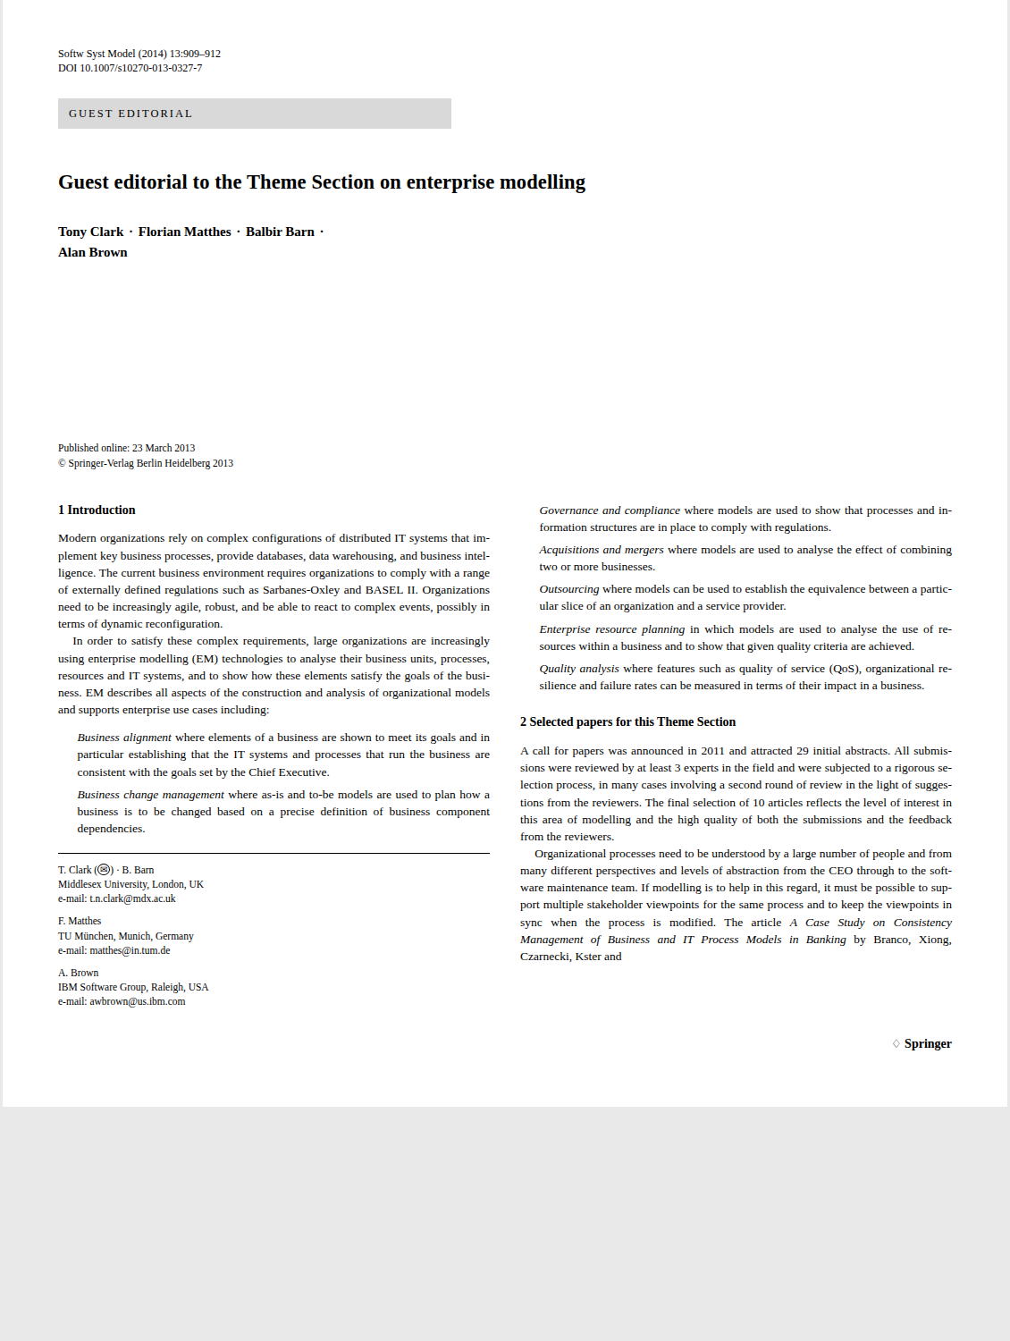Softw Syst Model (2014) 13:909–912 DOI 10.1007/s10270-013-0327-7
Guest Editorial
Guest editorial to the Theme Section on enterprise modelling
Tony Clark · Florian Matthes · Balbir Barn ·
Alan Brown
Published online: 23 March 2013
© Springer-Verlag Berlin Heidelberg 2013
1 Introduction
Modern organizations rely on complex configurations of distributed IT systems that implement key business processes, provide databases, data warehousing, and business intelligence. The current business environment requires organizations to comply with a range of externally defined regulations such as Sarbanes-Oxley and BASEL II. Organizations need to be increasingly agile, robust, and be able to react to complex events, possibly in terms of dynamic reconfiguration.
In order to satisfy these complex requirements, large organizations are increasingly using enterprise modelling (EM) technologies to analyse their business units, processes, resources and IT systems, and to show how these elements satisfy the goals of the business. EM describes all aspects of the construction and analysis of organizational models and supports enterprise use cases including:
Business alignment where elements of a business are shown to meet its goals and in particular establishing that the IT systems and processes that run the business are consistent with the goals set by the Chief Executive.
Business change management where as-is and to-be models are used to plan how a business is to be changed based on a precise definition of business component dependencies.
T. Clark (✉) · B. Barn
Middlesex University, London, UK
e-mail: t.n.clark@mdx.ac.uk
F. Matthes
TU München, Munich, Germany
e-mail: matthes@in.tum.de
A. Brown
IBM Software Group, Raleigh, USA
e-mail: awbrown@us.ibm.com
Governance and compliance where models are used to show that processes and information structures are in place to comply with regulations.
Acquisitions and mergers where models are used to analyse the effect of combining two or more businesses.
Outsourcing where models can be used to establish the equivalence between a particular slice of an organization and a service provider.
Enterprise resource planning in which models are used to analyse the use of resources within a business and to show that given quality criteria are achieved.
Quality analysis where features such as quality of service (QoS), organizational resilience and failure rates can be measured in terms of their impact in a business.
2 Selected papers for this Theme Section
A call for papers was announced in 2011 and attracted 29 initial abstracts. All submissions were reviewed by at least 3 experts in the field and were subjected to a rigorous selection process, in many cases involving a second round of review in the light of suggestions from the reviewers. The final selection of 10 articles reflects the level of interest in this area of modelling and the high quality of both the submissions and the feedback from the reviewers.
Organizational processes need to be understood by a large number of people and from many different perspectives and levels of abstraction from the CEO through to the software maintenance team. If modelling is to help in this regard, it must be possible to support multiple stakeholder viewpoints for the same process and to keep the viewpoints in sync when the process is modified. The article A Case Study on Consistency Management of Business and IT Process Models in Banking by Branco, Xiong, Czarnecki, Kster and
♢Springer